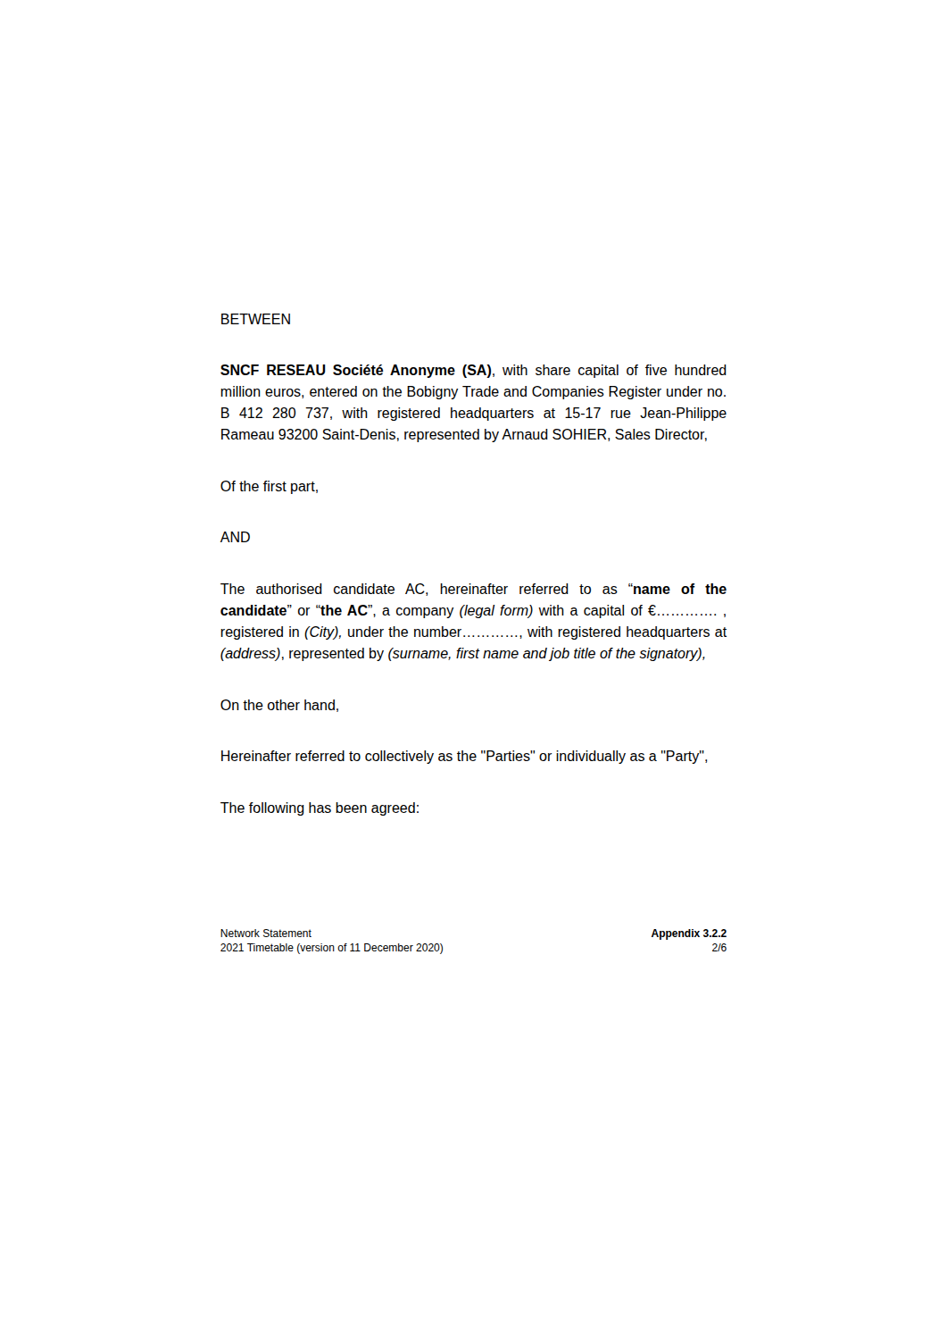BETWEEN
SNCF RESEAU Société Anonyme (SA), with share capital of five hundred million euros, entered on the Bobigny Trade and Companies Register under no. B 412 280 737, with registered headquarters at 15-17 rue Jean-Philippe Rameau 93200 Saint-Denis, represented by Arnaud SOHIER, Sales Director,
Of the first part,
AND
The authorised candidate AC, hereinafter referred to as “name of the candidate” or “the AC”, a company (legal form) with a capital of €…………. , registered in (City), under the number…………, with registered headquarters at (address), represented by (surname, first name and job title of the signatory),
On the other hand,
Hereinafter referred to collectively as the "Parties" or individually as a "Party",
The following has been agreed:
| Network Statement | Appendix 3.2.2 |
| 2021 Timetable (version of 11 December 2020) | 2/6 |